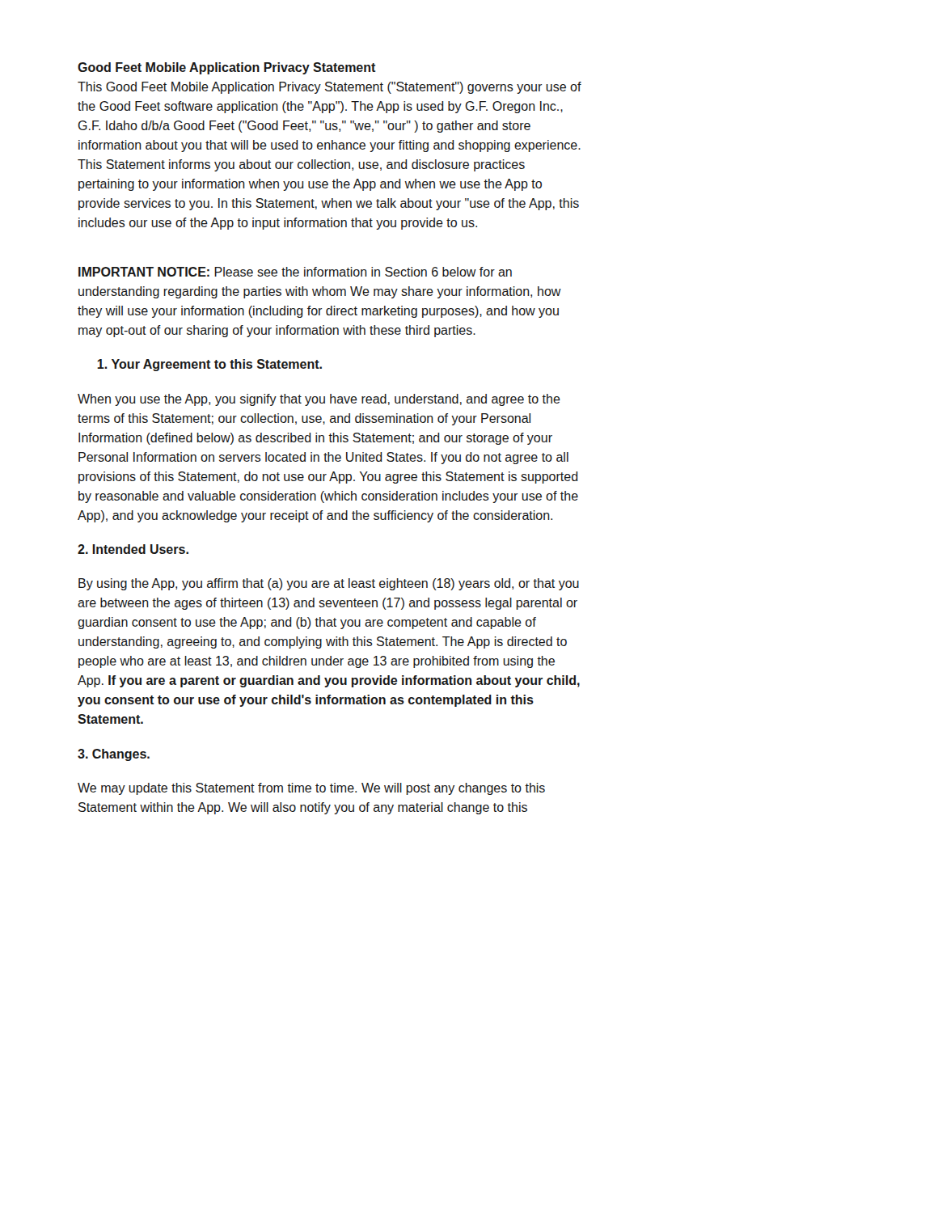Good Feet Mobile Application Privacy Statement
This Good Feet Mobile Application Privacy Statement ("Statement") governs your use of the Good Feet software application (the "App"). The App is used by G.F. Oregon Inc., G.F. Idaho d/b/a Good Feet ("Good Feet," "us," "we," "our" ) to gather and store information about you that will be used to enhance your fitting and shopping experience. This Statement informs you about our collection, use, and disclosure practices pertaining to your information when you use the App and when we use the App to provide services to you. In this Statement, when we talk about your "use of the App, this includes our use of the App to input information that you provide to us.
IMPORTANT NOTICE: Please see the information in Section 6 below for an understanding regarding the parties with whom We may share your information, how they will use your information (including for direct marketing purposes), and how you may opt-out of our sharing of your information with these third parties.
Your Agreement to this Statement.
When you use the App, you signify that you have read, understand, and agree to the terms of this Statement; our collection, use, and dissemination of your Personal Information (defined below) as described in this Statement; and our storage of your Personal Information on servers located in the United States. If you do not agree to all provisions of this Statement, do not use our App. You agree this Statement is supported by reasonable and valuable consideration (which consideration includes your use of the App), and you acknowledge your receipt of and the sufficiency of the consideration.
2. Intended Users.
By using the App, you affirm that (a) you are at least eighteen (18) years old, or that you are between the ages of thirteen (13) and seventeen (17) and possess legal parental or guardian consent to use the App; and (b) that you are competent and capable of understanding, agreeing to, and complying with this Statement. The App is directed to people who are at least 13, and children under age 13 are prohibited from using the App. If you are a parent or guardian and you provide information about your child, you consent to our use of your child's information as contemplated in this Statement.
3. Changes.
We may update this Statement from time to time. We will post any changes to this Statement within the App. We will also notify you of any material change to this